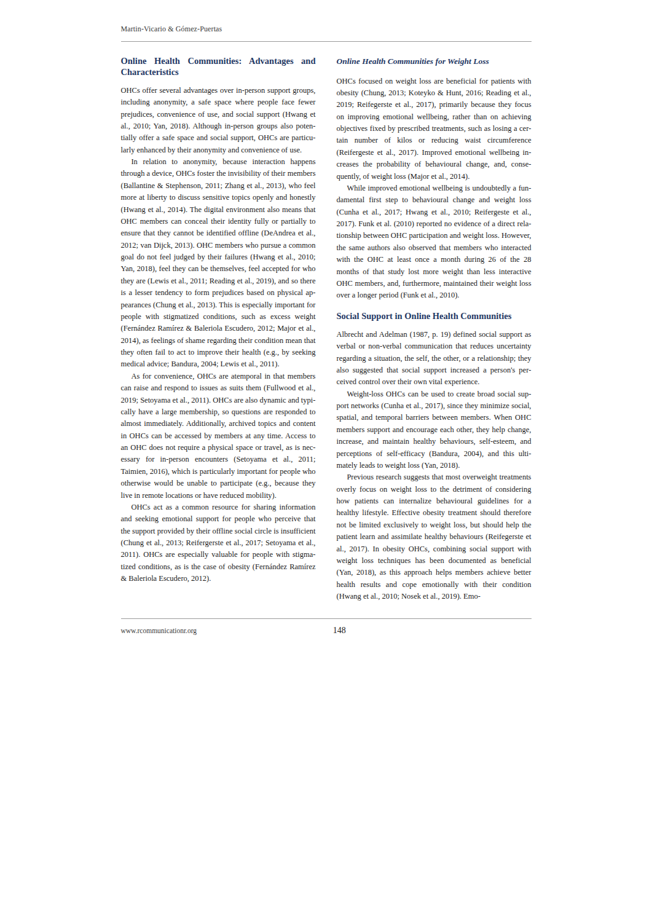Martin-Vicario & Gómez-Puertas
Online Health Communities: Advantages and Characteristics
OHCs offer several advantages over in-person support groups, including anonymity, a safe space where people face fewer prejudices, convenience of use, and social support (Hwang et al., 2010; Yan, 2018). Although in-person groups also potentially offer a safe space and social support, OHCs are particularly enhanced by their anonymity and convenience of use.
In relation to anonymity, because interaction happens through a device, OHCs foster the invisibility of their members (Ballantine & Stephenson, 2011; Zhang et al., 2013), who feel more at liberty to discuss sensitive topics openly and honestly (Hwang et al., 2014). The digital environment also means that OHC members can conceal their identity fully or partially to ensure that they cannot be identified offline (DeAndrea et al., 2012; van Dijck, 2013). OHC members who pursue a common goal do not feel judged by their failures (Hwang et al., 2010; Yan, 2018), feel they can be themselves, feel accepted for who they are (Lewis et al., 2011; Reading et al., 2019), and so there is a lesser tendency to form prejudices based on physical appearances (Chung et al., 2013). This is especially important for people with stigmatized conditions, such as excess weight (Fernández Ramírez & Baleriola Escudero, 2012; Major et al., 2014), as feelings of shame regarding their condition mean that they often fail to act to improve their health (e.g., by seeking medical advice; Bandura, 2004; Lewis et al., 2011).
As for convenience, OHCs are atemporal in that members can raise and respond to issues as suits them (Fullwood et al., 2019; Setoyama et al., 2011). OHCs are also dynamic and typically have a large membership, so questions are responded to almost immediately. Additionally, archived topics and content in OHCs can be accessed by members at any time. Access to an OHC does not require a physical space or travel, as is necessary for in-person encounters (Setoyama et al., 2011; Taimien, 2016), which is particularly important for people who otherwise would be unable to participate (e.g., because they live in remote locations or have reduced mobility).
OHCs act as a common resource for sharing information and seeking emotional support for people who perceive that the support provided by their offline social circle is insufficient (Chung et al., 2013; Reifergerste et al., 2017; Setoyama et al., 2011). OHCs are especially valuable for people with stigmatized conditions, as is the case of obesity (Fernández Ramírez & Baleriola Escudero, 2012).
Online Health Communities for Weight Loss
OHCs focused on weight loss are beneficial for patients with obesity (Chung, 2013; Koteyko & Hunt, 2016; Reading et al., 2019; Reifegerste et al., 2017), primarily because they focus on improving emotional wellbeing, rather than on achieving objectives fixed by prescribed treatments, such as losing a certain number of kilos or reducing waist circumference (Reifergeste et al., 2017). Improved emotional wellbeing increases the probability of behavioural change, and, consequently, of weight loss (Major et al., 2014).
While improved emotional wellbeing is undoubtedly a fundamental first step to behavioural change and weight loss (Cunha et al., 2017; Hwang et al., 2010; Reifergeste et al., 2017). Funk et al. (2010) reported no evidence of a direct relationship between OHC participation and weight loss. However, the same authors also observed that members who interacted with the OHC at least once a month during 26 of the 28 months of that study lost more weight than less interactive OHC members, and, furthermore, maintained their weight loss over a longer period (Funk et al., 2010).
Social Support in Online Health Communities
Albrecht and Adelman (1987, p. 19) defined social support as verbal or non-verbal communication that reduces uncertainty regarding a situation, the self, the other, or a relationship; they also suggested that social support increased a person's perceived control over their own vital experience.
Weight-loss OHCs can be used to create broad social support networks (Cunha et al., 2017), since they minimize social, spatial, and temporal barriers between members. When OHC members support and encourage each other, they help change, increase, and maintain healthy behaviours, self-esteem, and perceptions of self-efficacy (Bandura, 2004), and this ultimately leads to weight loss (Yan, 2018).
Previous research suggests that most overweight treatments overly focus on weight loss to the detriment of considering how patients can internalize behavioural guidelines for a healthy lifestyle. Effective obesity treatment should therefore not be limited exclusively to weight loss, but should help the patient learn and assimilate healthy behaviours (Reifegerste et al., 2017). In obesity OHCs, combining social support with weight loss techniques has been documented as beneficial (Yan, 2018), as this approach helps members achieve better health results and cope emotionally with their condition (Hwang et al., 2010; Nosek et al., 2019). Emo-
www.rcommunicationr.org
148